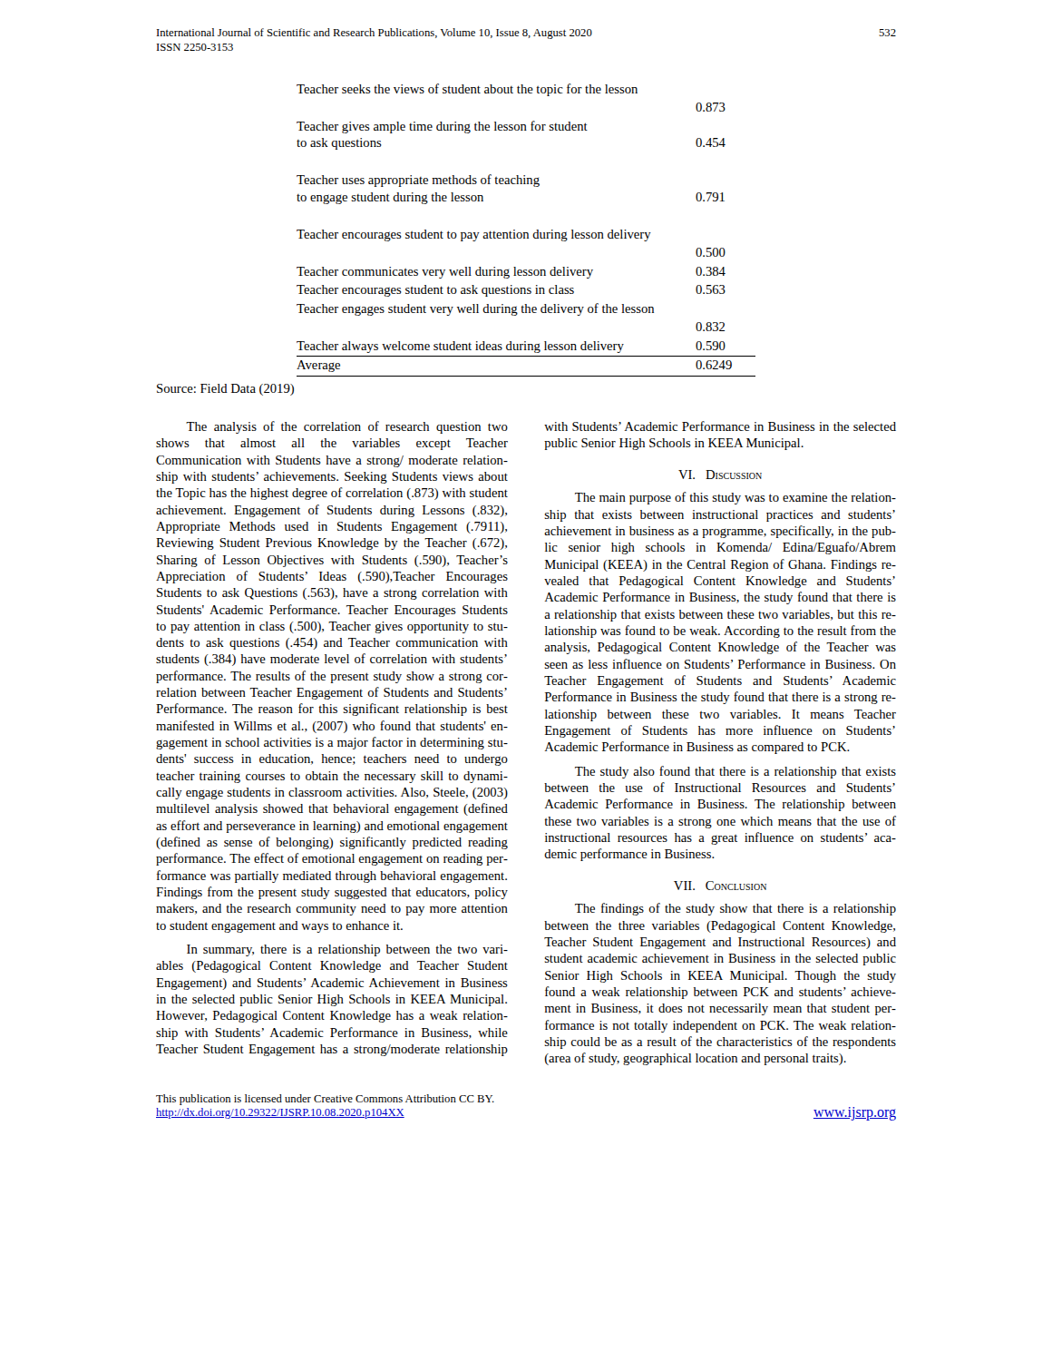532 International Journal of Scientific and Research Publications, Volume 10, Issue 8, August 2020 ISSN 2250-3153
| Teacher seeks the views of student about the topic for the lesson | |
| | 0.873 |
| Teacher gives ample time during the lesson for student to ask questions | 0.454 |
| Teacher uses appropriate methods of teaching to engage student during the lesson | 0.791 |
| Teacher encourages student to pay attention during lesson delivery | |
| | 0.500 |
| Teacher communicates very well during lesson delivery | 0.384 |
| Teacher encourages student to ask questions in class | 0.563 |
| Teacher engages student very well during the delivery of the lesson | |
| | 0.832 |
| Teacher always welcome student ideas during lesson delivery | 0.590 |
| Average | 0.6249 |
Source: Field Data (2019)
The analysis of the correlation of research question two shows that almost all the variables except Teacher Communication with Students have a strong/ moderate relationship with students’ achievements. Seeking Students views about the Topic has the highest degree of correlation (.873) with student achievement. Engagement of Students during Lessons (.832), Appropriate Methods used in Students Engagement (.7911), Reviewing Student Previous Knowledge by the Teacher (.672), Sharing of Lesson Objectives with Students (.590), Teacher’s Appreciation of Students’ Ideas (.590),Teacher Encourages Students to ask Questions (.563), have a strong correlation with Students' Academic Performance. Teacher Encourages Students to pay attention in class (.500), Teacher gives opportunity to students to ask questions (.454) and Teacher communication with students (.384) have moderate level of correlation with students’ performance. The results of the present study show a strong correlation between Teacher Engagement of Students and Students’ Performance. The reason for this significant relationship is best manifested in Willms et al., (2007) who found that students' engagement in school activities is a major factor in determining students' success in education, hence; teachers need to undergo teacher training courses to obtain the necessary skill to dynamically engage students in classroom activities. Also, Steele, (2003) multilevel analysis showed that behavioral engagement (defined as effort and perseverance in learning) and emotional engagement (defined as sense of belonging) significantly predicted reading performance. The effect of emotional engagement on reading performance was partially mediated through behavioral engagement. Findings from the present study suggested that educators, policy makers, and the research community need to pay more attention to student engagement and ways to enhance it.
In summary, there is a relationship between the two variables (Pedagogical Content Knowledge and Teacher Student Engagement) and Students’ Academic Achievement in Business in the selected public Senior High Schools in KEEA Municipal. However, Pedagogical Content Knowledge has a weak relationship with Students’ Academic Performance in Business, while Teacher Student Engagement has a strong/moderate relationship with Students’ Academic Performance in Business in the selected public Senior High Schools in KEEA Municipal.
VI. Discussion
The main purpose of this study was to examine the relationship that exists between instructional practices and students’ achievement in business as a programme, specifically, in the public senior high schools in Komenda/ Edina/Eguafo/Abrem Municipal (KEEA) in the Central Region of Ghana. Findings revealed that Pedagogical Content Knowledge and Students’ Academic Performance in Business, the study found that there is a relationship that exists between these two variables, but this relationship was found to be weak. According to the result from the analysis, Pedagogical Content Knowledge of the Teacher was seen as less influence on Students’ Performance in Business. On Teacher Engagement of Students and Students’ Academic Performance in Business the study found that there is a strong relationship between these two variables. It means Teacher Engagement of Students has more influence on Students’ Academic Performance in Business as compared to PCK.
The study also found that there is a relationship that exists between the use of Instructional Resources and Students’ Academic Performance in Business. The relationship between these two variables is a strong one which means that the use of instructional resources has a great influence on students’ academic performance in Business.
VII. Conclusion
The findings of the study show that there is a relationship between the three variables (Pedagogical Content Knowledge, Teacher Student Engagement and Instructional Resources) and student academic achievement in Business in the selected public Senior High Schools in KEEA Municipal. Though the study found a weak relationship between PCK and students’ achievement in Business, it does not necessarily mean that student performance is not totally independent on PCK. The weak relationship could be as a result of the characteristics of the respondents (area of study, geographical location and personal traits).
This publication is licensed under Creative Commons Attribution CC BY. http://dx.doi.org/10.29322/IJSRP.10.08.2020.p104XX www.ijsrp.org